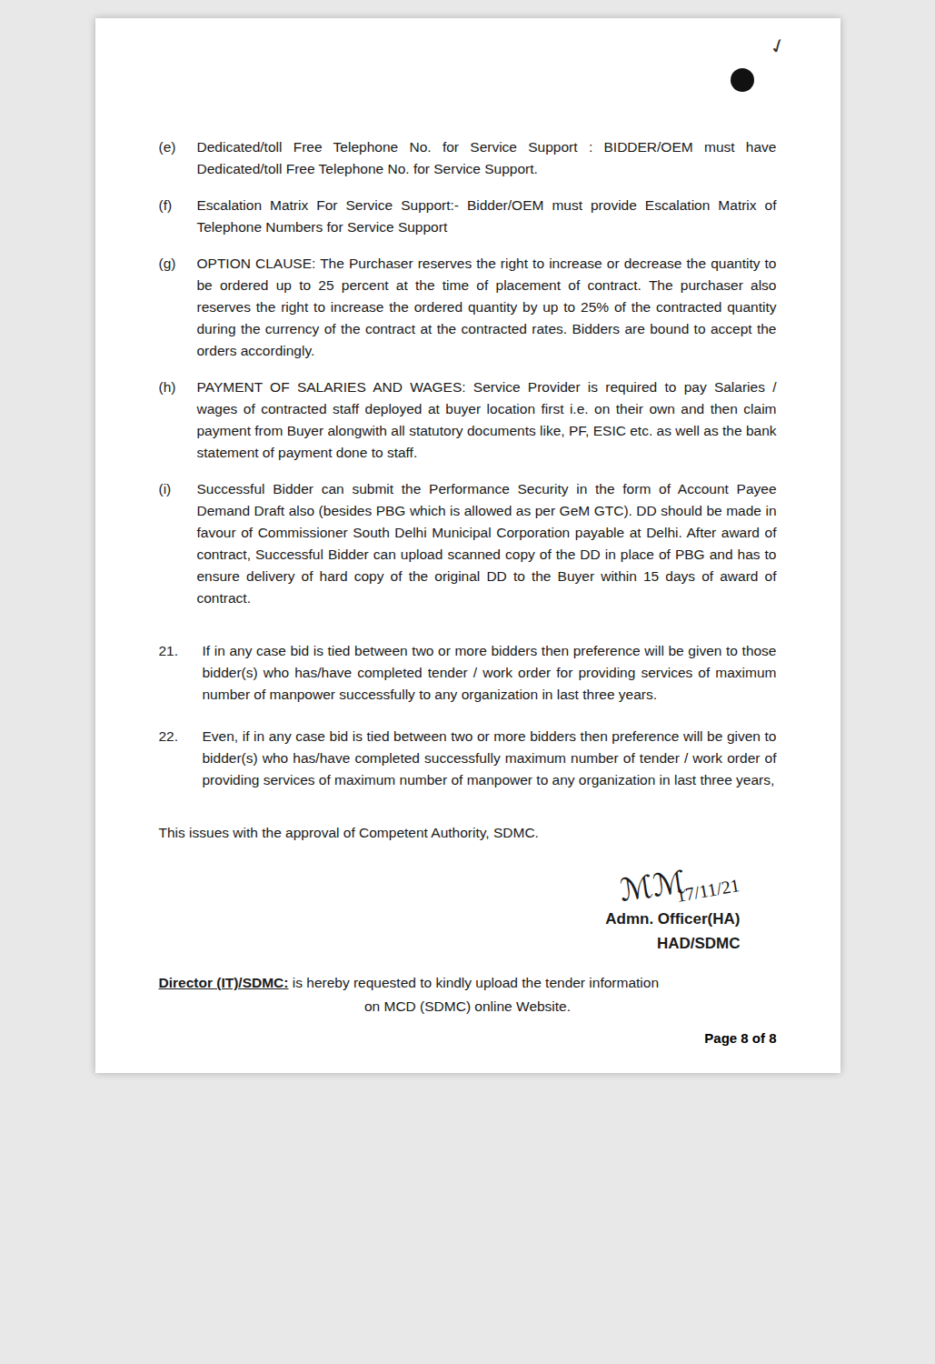✓
(e) Dedicated/toll Free Telephone No. for Service Support : BIDDER/OEM must have Dedicated/toll Free Telephone No. for Service Support.
(f) Escalation Matrix For Service Support:- Bidder/OEM must provide Escalation Matrix of Telephone Numbers for Service Support
(g) OPTION CLAUSE: The Purchaser reserves the right to increase or decrease the quantity to be ordered up to 25 percent at the time of placement of contract. The purchaser also reserves the right to increase the ordered quantity by up to 25% of the contracted quantity during the currency of the contract at the contracted rates. Bidders are bound to accept the orders accordingly.
(h) PAYMENT OF SALARIES AND WAGES: Service Provider is required to pay Salaries / wages of contracted staff deployed at buyer location first i.e. on their own and then claim payment from Buyer alongwith all statutory documents like, PF, ESIC etc. as well as the bank statement of payment done to staff.
(i) Successful Bidder can submit the Performance Security in the form of Account Payee Demand Draft also (besides PBG which is allowed as per GeM GTC). DD should be made in favour of Commissioner South Delhi Municipal Corporation payable at Delhi. After award of contract, Successful Bidder can upload scanned copy of the DD in place of PBG and has to ensure delivery of hard copy of the original DD to the Buyer within 15 days of award of contract.
21. If in any case bid is tied between two or more bidders then preference will be given to those bidder(s) who has/have completed tender / work order for providing services of maximum number of manpower successfully to any organization in last three years.
22. Even, if in any case bid is tied between two or more bidders then preference will be given to bidder(s) who has/have completed successfully maximum number of tender / work order of providing services of maximum number of manpower to any organization in last three years,
This issues with the approval of Competent Authority, SDMC.
ℳℳ
17/11/21
Admn. Officer(HA)
HAD/SDMC
Director (IT)/SDMC: is hereby requested to kindly upload the tender information
on MCD (SDMC) online Website.
Page 8 of 8